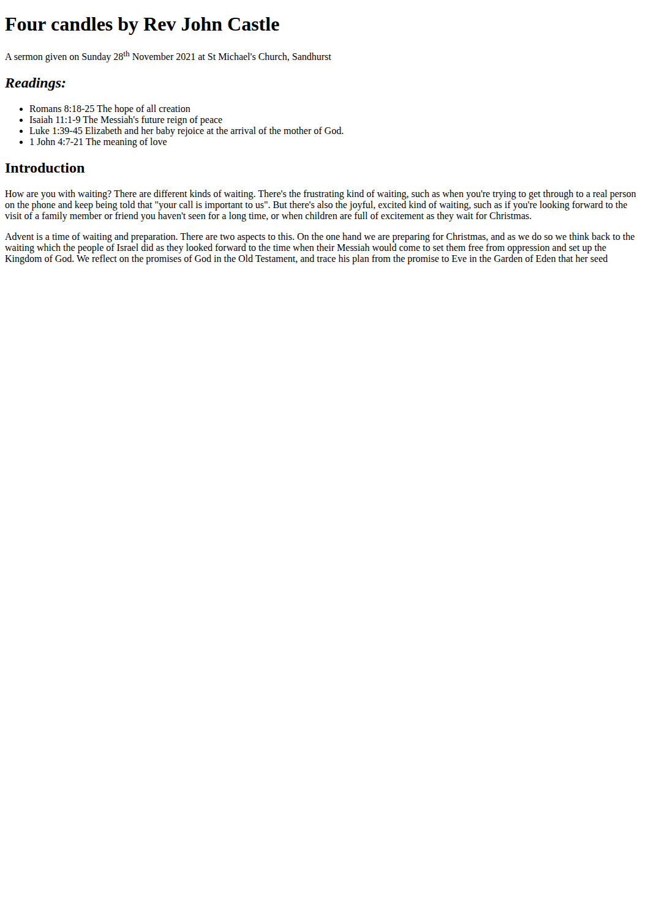Four candles by Rev John Castle
A sermon given on Sunday 28th November 2021 at St Michael's Church, Sandhurst
Readings:
Romans 8:18-25 The hope of all creation
Isaiah 11:1-9 The Messiah's future reign of peace
Luke 1:39-45 Elizabeth and her baby rejoice at the arrival of the mother of God.
1 John 4:7-21 The meaning of love
Introduction
How are you with waiting? There are different kinds of waiting. There's the frustrating kind of waiting, such as when you're trying to get through to a real person on the phone and keep being told that "your call is important to us". But there's also the joyful, excited kind of waiting, such as if you're looking forward to the visit of a family member or friend you haven't seen for a long time, or when children are full of excitement as they wait for Christmas.
Advent is a time of waiting and preparation. There are two aspects to this. On the one hand we are preparing for Christmas, and as we do so we think back to the waiting which the people of Israel did as they looked forward to the time when their Messiah would come to set them free from oppression and set up the Kingdom of God. We reflect on the promises of God in the Old Testament, and trace his plan from the promise to Eve in the Garden of Eden that her seed